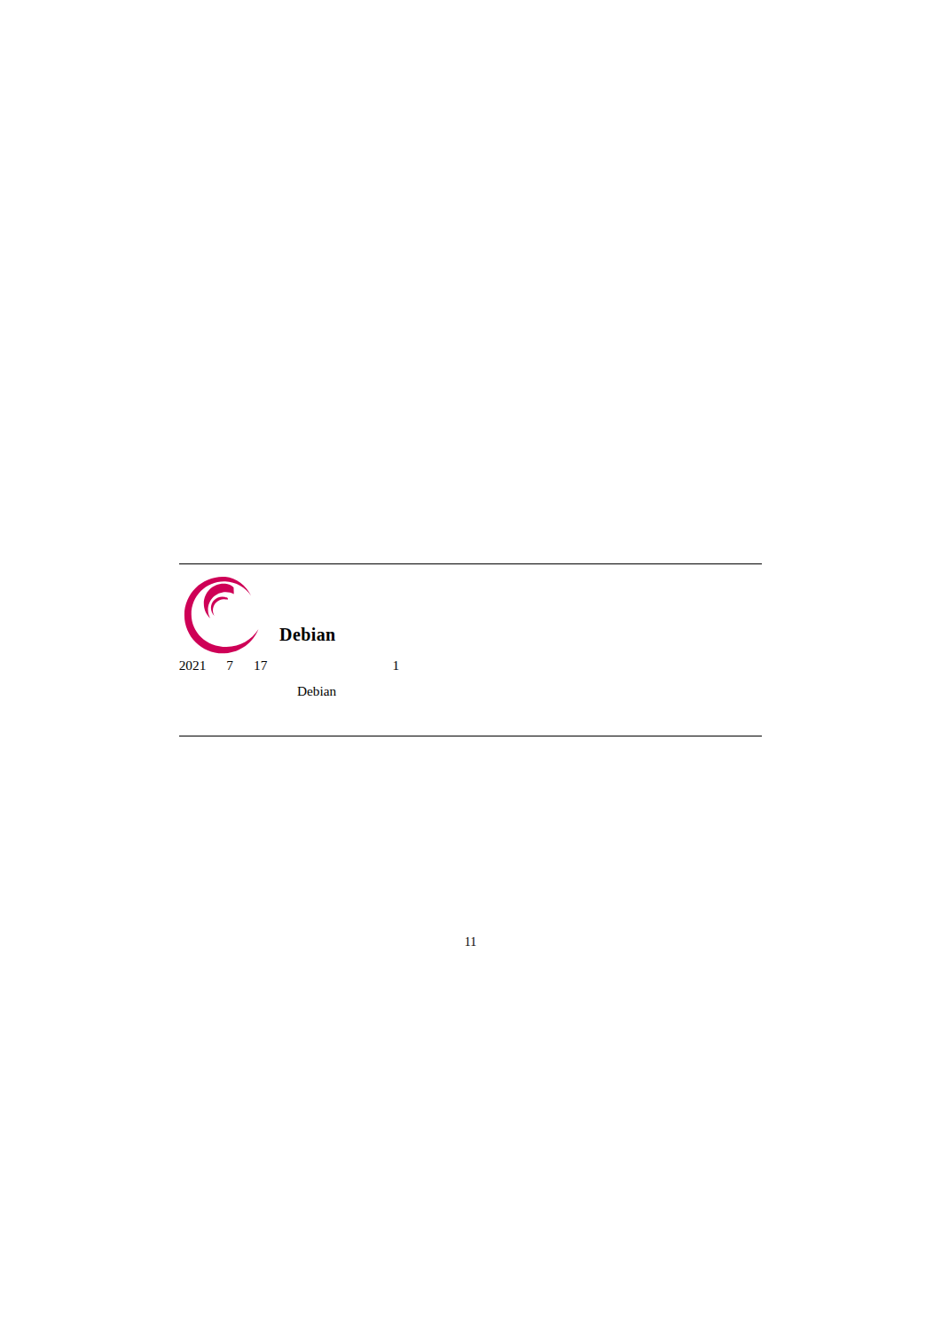Debian
2021 7 17 1 Debian
11